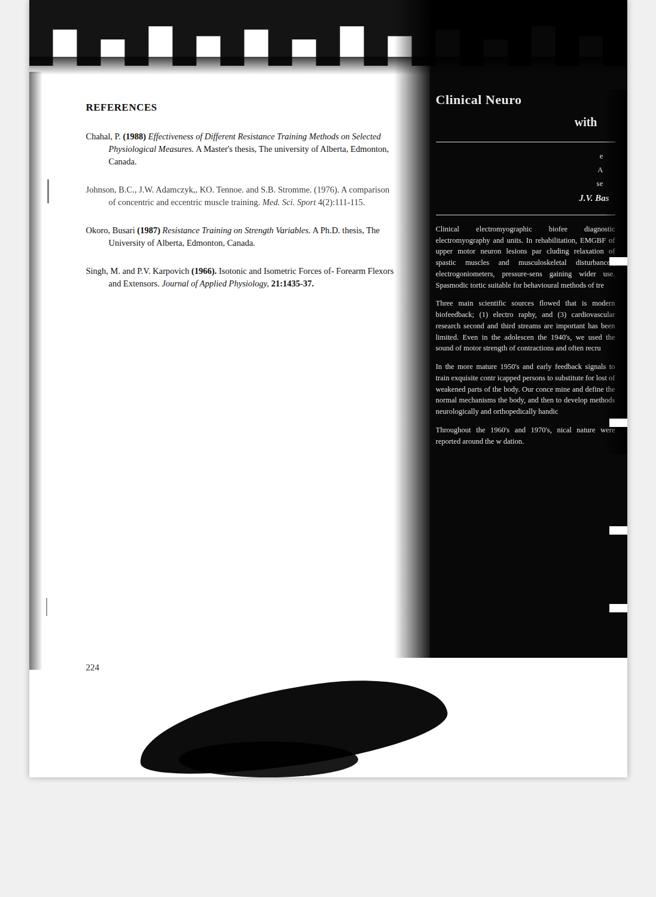REFERENCES
Chahal, P. (1988) Effectiveness of Different Resistance Training Methods on Selected Physiological Measures. A Master's thesis, The university of Alberta, Edmonton, Canada.
Johnson, B.C., J.W. Adamczyk,, KO. Tennoe. and S.B. Stromme. (1976). A comparison of concentric and eccentric muscle training. Med. Sci. Sport 4(2):111-115.
Okoro, Busari (1987) Resistance Training on Strength Variables. A Ph.D. thesis, The University of Alberta, Edmonton, Canada.
Singh, M. and P.V. Karpovich (1966). Isotonic and Isometric Forces of- Forearm Flexors and Extensors. Journal of Applied Physiology, 21:1435-37.
224
Clinical Neuro
with
e
A
se
J.V. Bas
Clinical electromyographic biofee diagnostic electromyography and units. In rehabilitation, EMGBF of upper motor neuron lesions par cluding relaxation of spastic muscles and musculoskeletal disturbances, electrogoniometers, pressure-sens gaining wider use. Spasmodic tortic suitable for behavioural methods of tre
Three main scientific sources flowed that is modern biofeedback; (1) electro raphy, and (3) cardiovascular research second and third streams are important has been limited. Even in the adolescen the 1940's, we used the sound of motor strength of contractions and often recru
In the more mature 1950's and early feedback signals to train exquisite contr icapped persons to substitute for lost of weakened parts of the body. Our conce mine and define the normal mechanisms the body, and then to develop methods neurologically and orthopedically handic
Throughout the 1960's and 1970's, nical nature were reported around the w dation.